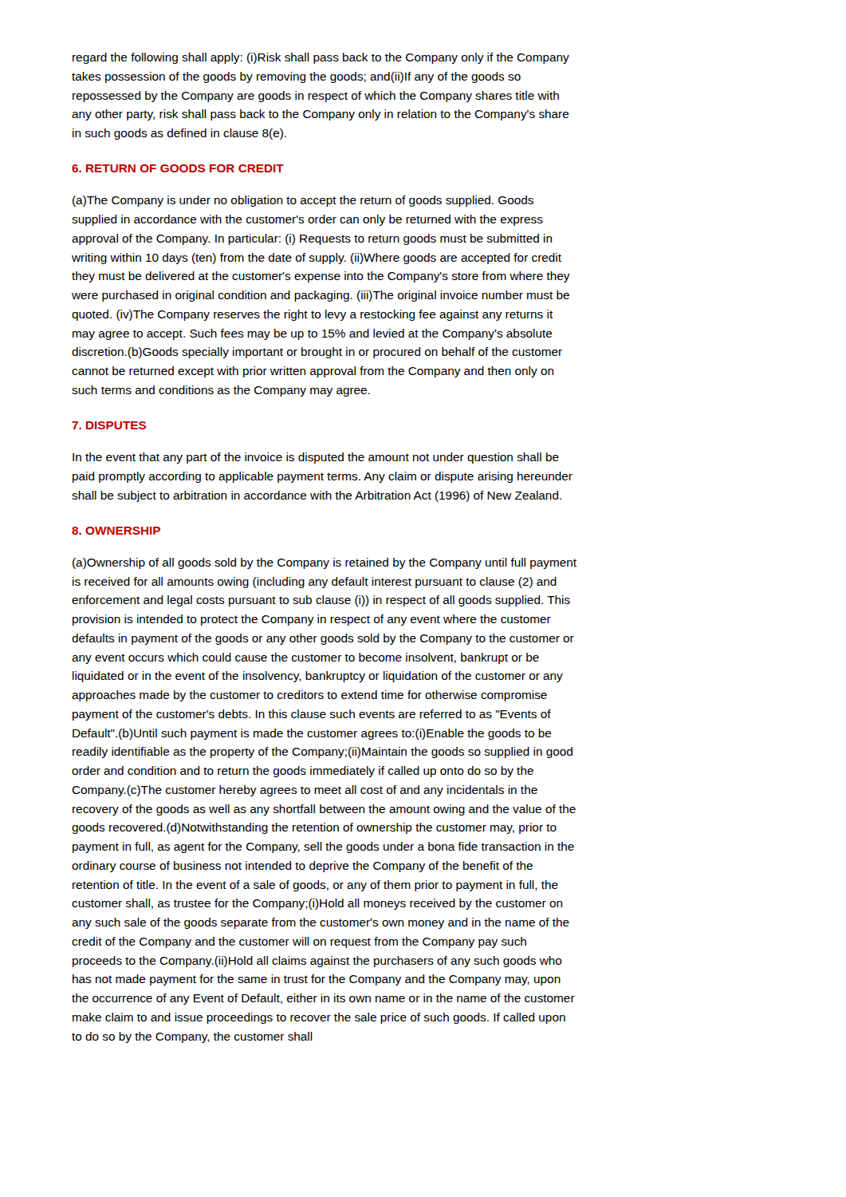regard the following shall apply: (i)Risk shall pass back to the Company only if the Company takes possession of the goods by removing the goods; and(ii)If any of the goods so repossessed by the Company are goods in respect of which the Company shares title with any other party, risk shall pass back to the Company only in relation to the Company's share in such goods as defined in clause 8(e).
6. RETURN OF GOODS FOR CREDIT
(a)The Company is under no obligation to accept the return of goods supplied. Goods supplied in accordance with the customer's order can only be returned with the express approval of the Company. In particular: (i) Requests to return goods must be submitted in writing within 10 days (ten) from the date of supply. (ii)Where goods are accepted for credit they must be delivered at the customer's expense into the Company's store from where they were purchased in original condition and packaging. (iii)The original invoice number must be quoted. (iv)The Company reserves the right to levy a restocking fee against any returns it may agree to accept. Such fees may be up to 15% and levied at the Company's absolute discretion.(b)Goods specially important or brought in or procured on behalf of the customer cannot be returned except with prior written approval from the Company and then only on such terms and conditions as the Company may agree.
7. DISPUTES
In the event that any part of the invoice is disputed the amount not under question shall be paid promptly according to applicable payment terms. Any claim or dispute arising hereunder shall be subject to arbitration in accordance with the Arbitration Act (1996) of New Zealand.
8. OWNERSHIP
(a)Ownership of all goods sold by the Company is retained by the Company until full payment is received for all amounts owing (including any default interest pursuant to clause (2) and enforcement and legal costs pursuant to sub clause (i)) in respect of all goods supplied. This provision is intended to protect the Company in respect of any event where the customer defaults in payment of the goods or any other goods sold by the Company to the customer or any event occurs which could cause the customer to become insolvent, bankrupt or be liquidated or in the event of the insolvency, bankruptcy or liquidation of the customer or any approaches made by the customer to creditors to extend time for otherwise compromise payment of the customer's debts. In this clause such events are referred to as "Events of Default".(b)Until such payment is made the customer agrees to:(i)Enable the goods to be readily identifiable as the property of the Company;(ii)Maintain the goods so supplied in good order and condition and to return the goods immediately if called up onto do so by the Company.(c)The customer hereby agrees to meet all cost of and any incidentals in the recovery of the goods as well as any shortfall between the amount owing and the value of the goods recovered.(d)Notwithstanding the retention of ownership the customer may, prior to payment in full, as agent for the Company, sell the goods under a bona fide transaction in the ordinary course of business not intended to deprive the Company of the benefit of the retention of title. In the event of a sale of goods, or any of them prior to payment in full, the customer shall, as trustee for the Company;(i)Hold all moneys received by the customer on any such sale of the goods separate from the customer's own money and in the name of the credit of the Company and the customer will on request from the Company pay such proceeds to the Company.(ii)Hold all claims against the purchasers of any such goods who has not made payment for the same in trust for the Company and the Company may, upon the occurrence of any Event of Default, either in its own name or in the name of the customer make claim to and issue proceedings to recover the sale price of such goods. If called upon to do so by the Company, the customer shall